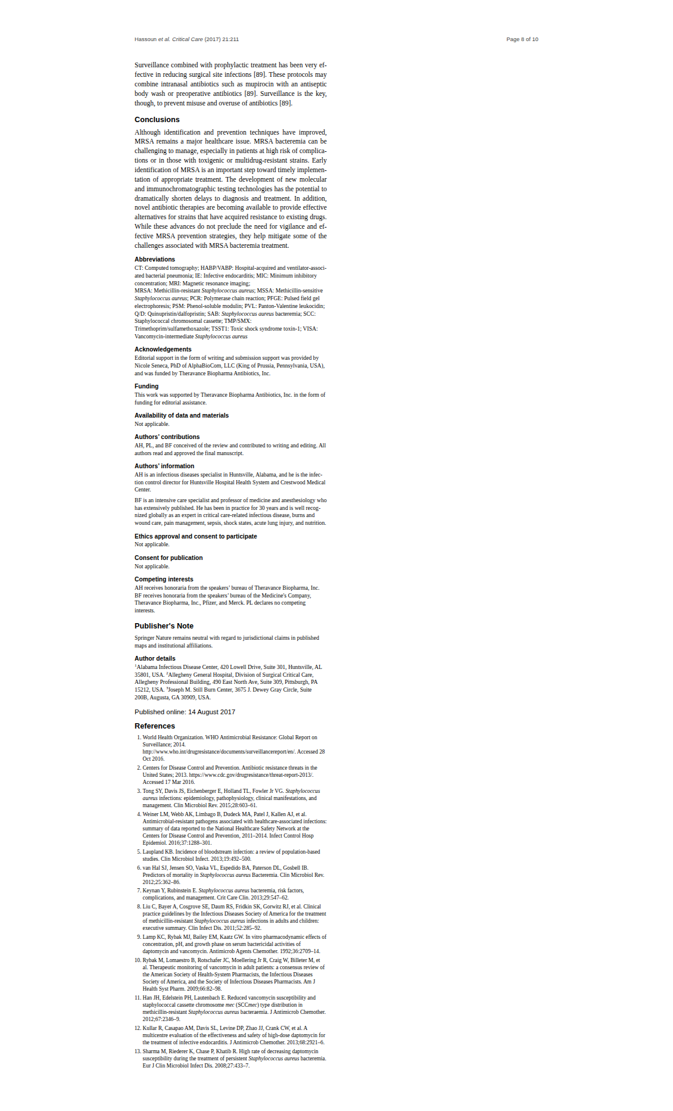Hassoun et al. Critical Care (2017) 21:211
Page 8 of 10
Surveillance combined with prophylactic treatment has been very effective in reducing surgical site infections [89]. These protocols may combine intranasal antibiotics such as mupirocin with an antiseptic body wash or preoperative antibiotics [89]. Surveillance is the key, though, to prevent misuse and overuse of antibiotics [89].
Conclusions
Although identification and prevention techniques have improved, MRSA remains a major healthcare issue. MRSA bacteremia can be challenging to manage, especially in patients at high risk of complications or in those with toxigenic or multidrug-resistant strains. Early identification of MRSA is an important step toward timely implementation of appropriate treatment. The development of new molecular and immunochromatographic testing technologies has the potential to dramatically shorten delays to diagnosis and treatment. In addition, novel antibiotic therapies are becoming available to provide effective alternatives for strains that have acquired resistance to existing drugs. While these advances do not preclude the need for vigilance and effective MRSA prevention strategies, they help mitigate some of the challenges associated with MRSA bacteremia treatment.
Abbreviations
CT: Computed tomography; HABP/VABP: Hospital-acquired and ventilator-associated bacterial pneumonia; IE: Infective endocarditis; MIC: Minimum inhibitory concentration; MRI: Magnetic resonance imaging;
MRSA: Methicillin-resistant Staphylococcus aureus; MSSA: Methicillin-sensitive Staphylococcus aureus; PCR: Polymerase chain reaction; PFGE: Pulsed field gel electrophoresis; PSM: Phenol-soluble modulin; PVL: Panton-Valentine leukocidin; Q/D: Quinupristin/dalfopristin; SAB: Staphylococcus aureus bacteremia; SCC: Staphylococcal chromosomal cassette; TMP/SMX: Trimethoprim/sulfamethoxazole; TSST1: Toxic shock syndrome toxin-1; VISA: Vancomycin-intermediate Staphylococcus aureus
Acknowledgements
Editorial support in the form of writing and submission support was provided by Nicole Seneca, PhD of AlphaBioCom, LLC (King of Prussia, Pennsylvania, USA), and was funded by Theravance Biopharma Antibiotics, Inc.
Funding
This work was supported by Theravance Biopharma Antibiotics, Inc. in the form of funding for editorial assistance.
Availability of data and materials
Not applicable.
Authors’ contributions
AH, PL, and BF conceived of the review and contributed to writing and editing. All authors read and approved the final manuscript.
Authors’ information
AH is an infectious diseases specialist in Huntsville, Alabama, and he is the infection control director for Huntsville Hospital Health System and Crestwood Medical Center.
BF is an intensive care specialist and professor of medicine and anesthesiology who has extensively published. He has been in practice for 30 years and is well recognized globally as an expert in critical care-related infectious disease, burns and wound care, pain management, sepsis, shock states, acute lung injury, and nutrition.
Ethics approval and consent to participate
Not applicable.
Consent for publication
Not applicable.
Competing interests
AH receives honoraria from the speakers’ bureau of Theravance Biopharma, Inc. BF receives honoraria from the speakers’ bureau of the Medicine's Company, Theravance Biopharma, Inc., Pfizer, and Merck. PL declares no competing interests.
Publisher's Note
Springer Nature remains neutral with regard to jurisdictional claims in published maps and institutional affiliations.
Author details
1Alabama Infectious Disease Center, 420 Lowell Drive, Suite 301, Huntsville, AL 35801, USA. 2Allegheny General Hospital, Division of Surgical Critical Care, Allegheny Professional Building, 490 East North Ave, Suite 309, Pittsburgh, PA 15212, USA. 3Joseph M. Still Burn Center, 3675 J. Dewey Gray Circle, Suite 200B, Augusta, GA 30909, USA.
Published online: 14 August 2017
References
World Health Organization. WHO Antimicrobial Resistance: Global Report on Surveillance; 2014. http://www.who.int/drugresistance/documents/surveillancereport/en/. Accessed 28 Oct 2016.
Centers for Disease Control and Prevention. Antibiotic resistance threats in the United States; 2013. https://www.cdc.gov/drugresistance/threat-report-2013/. Accessed 17 Mar 2016.
Tong SY, Davis JS, Eichenberger E, Holland TL, Fowler Jr VG. Staphylococcus aureus infections: epidemiology, pathophysiology, clinical manifestations, and management. Clin Microbiol Rev. 2015;28:603–61.
Weiner LM, Webb AK, Limbago B, Dudeck MA, Patel J, Kallen AJ, et al. Antimicrobial-resistant pathogens associated with healthcare-associated infections: summary of data reported to the National Healthcare Safety Network at the Centers for Disease Control and Prevention, 2011–2014. Infect Control Hosp Epidemiol. 2016;37:1288–301.
Laupland KB. Incidence of bloodstream infection: a review of population-based studies. Clin Microbiol Infect. 2013;19:492–500.
van Hal SJ, Jensen SO, Vaska VL, Espedido BA, Paterson DL, Gosbell IB. Predictors of mortality in Staphylococcus aureus Bacteremia. Clin Microbiol Rev. 2012;25:362–86.
Keynan Y, Rubinstein E. Staphylococcus aureus bacteremia, risk factors, complications, and management. Crit Care Clin. 2013;29:547–62.
Liu C, Bayer A, Cosgrove SE, Daum RS, Fridkin SK, Gorwitz RJ, et al. Clinical practice guidelines by the Infectious Diseases Society of America for the treatment of methicillin-resistant Staphylococcus aureus infections in adults and children: executive summary. Clin Infect Dis. 2011;52:285–92.
Lamp KC, Rybak MJ, Bailey EM, Kaatz GW. In vitro pharmacodynamic effects of concentration, pH, and growth phase on serum bactericidal activities of daptomycin and vancomycin. Antimicrob Agents Chemother. 1992;36:2709–14.
Rybak M, Lomaestro B, Rotschafer JC, Moellering Jr R, Craig W, Billeter M, et al. Therapeutic monitoring of vancomycin in adult patients: a consensus review of the American Society of Health-System Pharmacists, the Infectious Diseases Society of America, and the Society of Infectious Diseases Pharmacists. Am J Health Syst Pharm. 2009;66:82–98.
Han JH, Edelstein PH, Lautenbach E. Reduced vancomycin susceptibility and staphylococcal cassette chromosome mec (SCCmec) type distribution in methicillin-resistant Staphylococcus aureus bacteraemia. J Antimicrob Chemother. 2012;67:2346–9.
Kullar R, Casapao AM, Davis SL, Levine DP, Zhao JJ, Crank CW, et al. A multicentre evaluation of the effectiveness and safety of high-dose daptomycin for the treatment of infective endocarditis. J Antimicrob Chemother. 2013;68:2921–6.
Sharma M, Riederer K, Chase P, Khatib R. High rate of decreasing daptomycin susceptibility during the treatment of persistent Staphylococcus aureus bacteremia. Eur J Clin Microbiol Infect Dis. 2008;27:433–7.